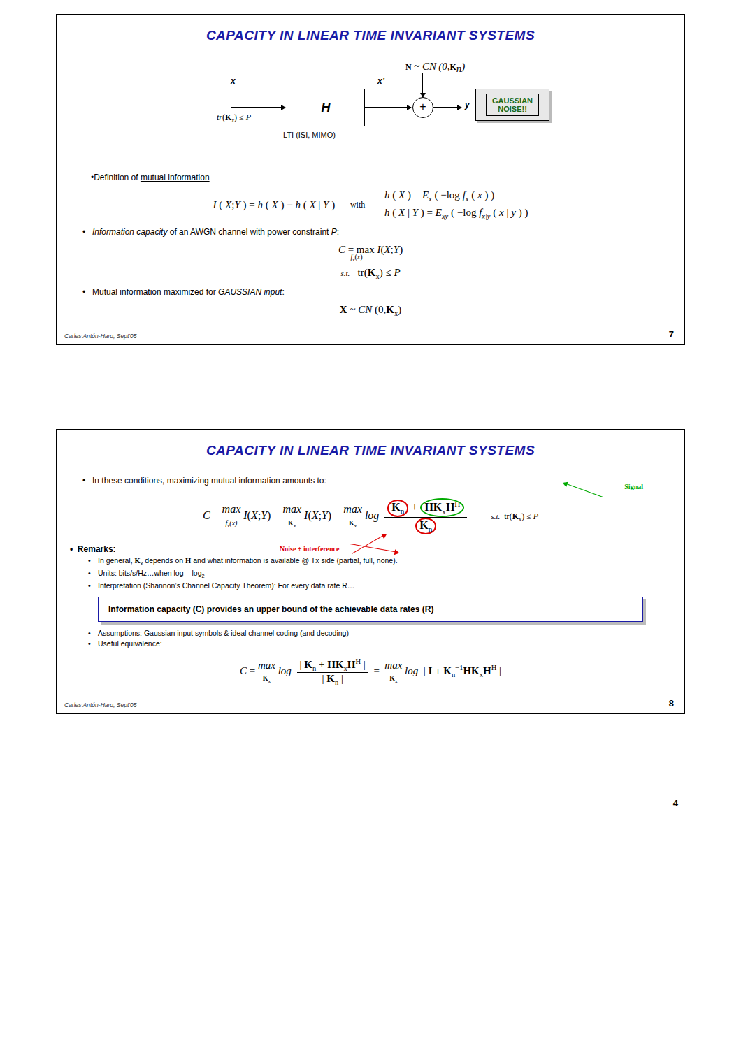CAPACITY IN LINEAR TIME INVARIANT SYSTEMS
N ~ CN (0, Kn)
x
tr(Kx) ≤ P
H
LTI (ISI, MIMO)
x’
+
y
GAUSSIAN
NOISE!!
•Definition of mutual information
I ( X;Y ) = h ( X ) − h ( X | Y ) with
h ( X ) = Ex ( −log fx ( x ) )
h ( X | Y ) = Exy ( −log fx|y ( x | y ) )
Information capacity of an AWGN channel with power constraint P:
C = max I(X;Y)
fx(x)
s.t. tr(Kx) ≤ P
Mutual information maximized for GAUSSIAN input:
X ~ CN (0, Kx)
Carles Antón-Haro, Sept'05
7
CAPACITY IN LINEAR TIME INVARIANT SYSTEMS
In these conditions, maximizing mutual information amounts to:
Signal C = max
fx(x) I(X;Y) = max
Kx I(X;Y) = max
Kx log Kn + HKxHH Kn Noise + interference s.t. tr(Kx) ≤ P
• Remarks:
In general, Kx depends on H and what information is available @ Tx side (partial, full, none).
Units: bits/s/Hz…when log = log2
Interpretation (Shannon’s Channel Capacity Theorem): For every data rate R…
Information capacity (C) provides an upper bound of the achievable data rates (R)
Assumptions: Gaussian input symbols & ideal channel coding (and decoding)
Useful equivalence:
C = max
Kx log | Kn + HKxHH | | Kn | = max
Kx log | I + Kn−1HKxHH |
Carles Antón-Haro, Sept'05
8
4